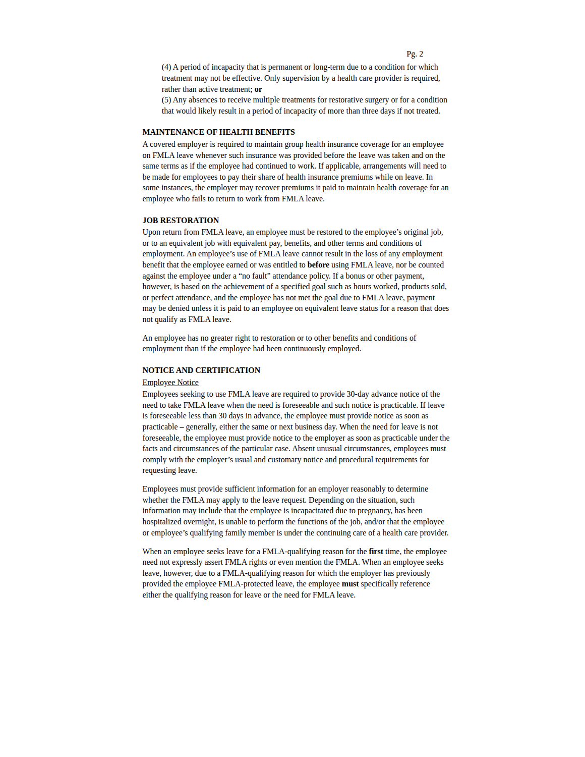Pg. 2
(4) A period of incapacity that is permanent or long-term due to a condition for which treatment may not be effective. Only supervision by a health care provider is required, rather than active treatment; or
(5) Any absences to receive multiple treatments for restorative surgery or for a condition that would likely result in a period of incapacity of more than three days if not treated.
Maintenance of Health Benefits
A covered employer is required to maintain group health insurance coverage for an employee on FMLA leave whenever such insurance was provided before the leave was taken and on the same terms as if the employee had continued to work. If applicable, arrangements will need to be made for employees to pay their share of health insurance premiums while on leave. In some instances, the employer may recover premiums it paid to maintain health coverage for an employee who fails to return to work from FMLA leave.
Job Restoration
Upon return from FMLA leave, an employee must be restored to the employee’s original job, or to an equivalent job with equivalent pay, benefits, and other terms and conditions of employment. An employee’s use of FMLA leave cannot result in the loss of any employment benefit that the employee earned or was entitled to before using FMLA leave, nor be counted against the employee under a “no fault” attendance policy. If a bonus or other payment, however, is based on the achievement of a specified goal such as hours worked, products sold, or perfect attendance, and the employee has not met the goal due to FMLA leave, payment may be denied unless it is paid to an employee on equivalent leave status for a reason that does not qualify as FMLA leave.
An employee has no greater right to restoration or to other benefits and conditions of employment than if the employee had been continuously employed.
Notice and Certification
Employee Notice
Employees seeking to use FMLA leave are required to provide 30-day advance notice of the need to take FMLA leave when the need is foreseeable and such notice is practicable. If leave is foreseeable less than 30 days in advance, the employee must provide notice as soon as practicable – generally, either the same or next business day. When the need for leave is not foreseeable, the employee must provide notice to the employer as soon as practicable under the facts and circumstances of the particular case. Absent unusual circumstances, employees must comply with the employer’s usual and customary notice and procedural requirements for requesting leave.
Employees must provide sufficient information for an employer reasonably to determine whether the FMLA may apply to the leave request. Depending on the situation, such information may include that the employee is incapacitated due to pregnancy, has been hospitalized overnight, is unable to perform the functions of the job, and/or that the employee or employee’s qualifying family member is under the continuing care of a health care provider.
When an employee seeks leave for a FMLA-qualifying reason for the first time, the employee need not expressly assert FMLA rights or even mention the FMLA. When an employee seeks leave, however, due to a FMLA-qualifying reason for which the employer has previously provided the employee FMLA-protected leave, the employee must specifically reference either the qualifying reason for leave or the need for FMLA leave.